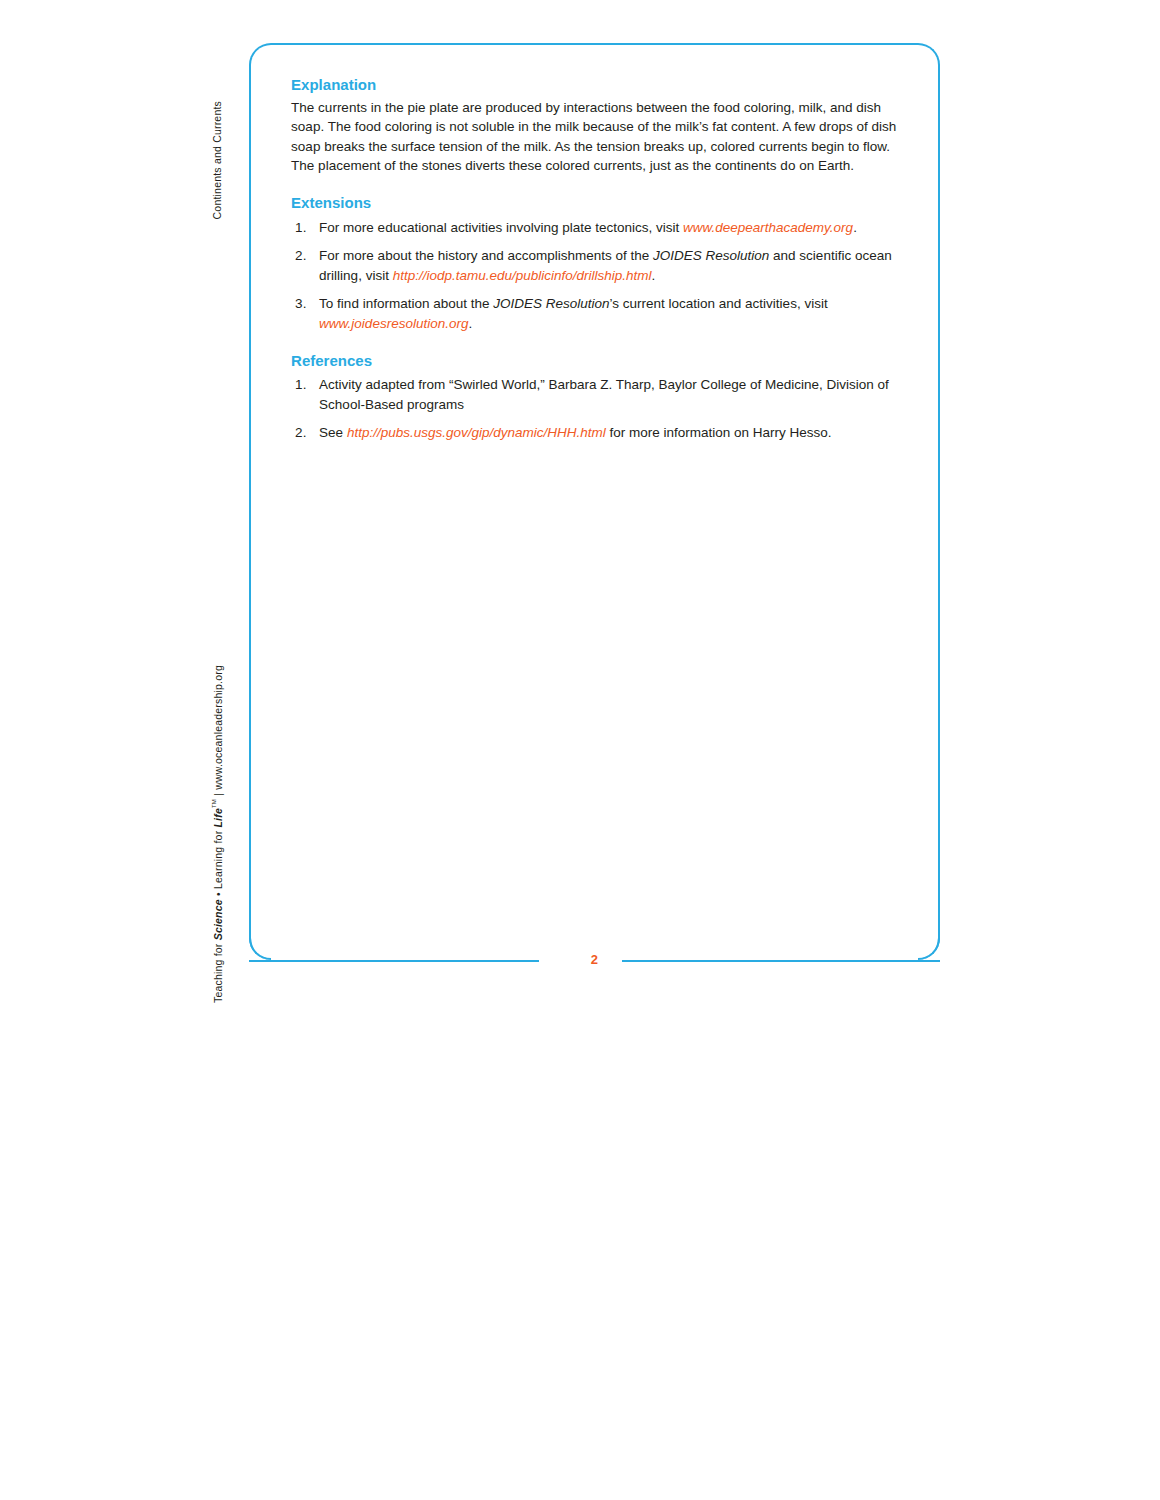Continents and Currents
Teaching for Science • Learning for LifeTM | www.oceanleadership.org
Explanation
The currents in the pie plate are produced by interactions between the food coloring, milk, and dish soap. The food coloring is not soluble in the milk because of the milk’s fat content. A few drops of dish soap breaks the surface tension of the milk. As the tension breaks up, colored currents begin to flow. The placement of the stones diverts these colored currents, just as the continents do on Earth.
Extensions
For more educational activities involving plate tectonics, visit www.deepearthacademy.org.
For more about the history and accomplishments of the JOIDES Resolution and scientific ocean drilling, visit http://iodp.tamu.edu/publicinfo/drillship.html.
To find information about the JOIDES Resolution’s current location and activities, visit www.joidesresolution.org.
References
Activity adapted from “Swirled World,” Barbara Z. Tharp, Baylor College of Medicine, Division of School-Based programs
See http://pubs.usgs.gov/gip/dynamic/HHH.html for more information on Harry Hesso.
2